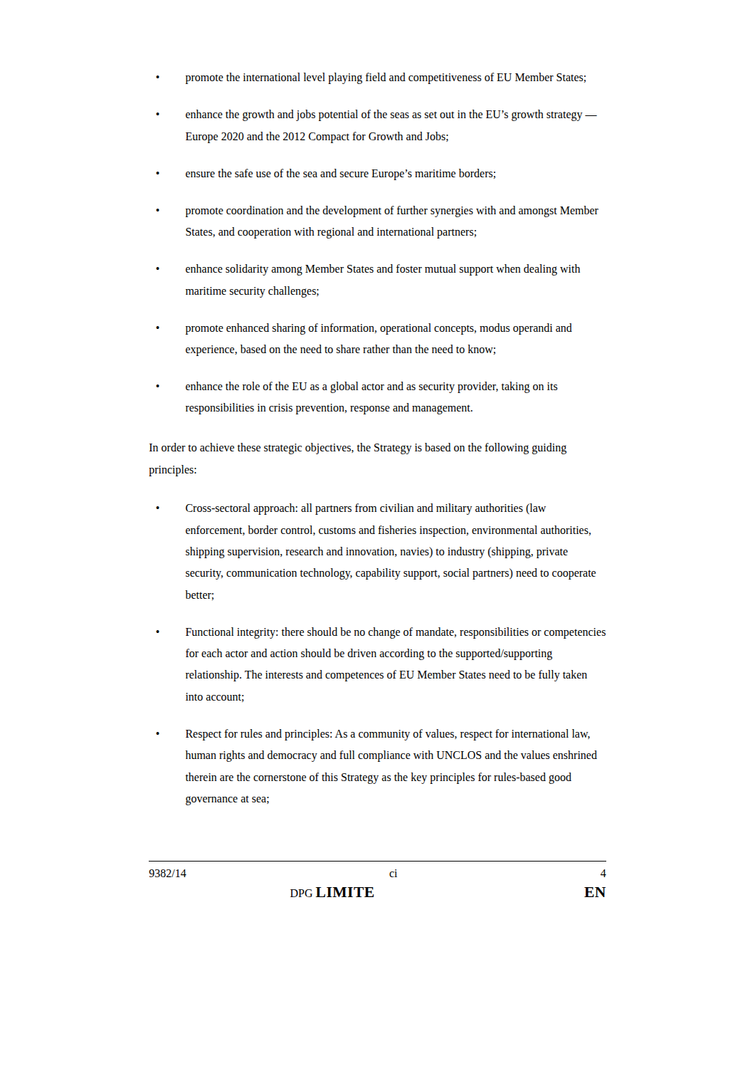promote the international level playing field and competitiveness of EU Member States;
enhance the growth and jobs potential of the seas as set out in the EU’s growth strategy — Europe 2020 and the 2012 Compact for Growth and Jobs;
ensure the safe use of the sea and secure Europe’s maritime borders;
promote coordination and the development of further synergies with and amongst Member States, and cooperation with regional and international partners;
enhance solidarity among Member States and foster mutual support when dealing with maritime security challenges;
promote enhanced sharing of information, operational concepts, modus operandi and experience, based on the need to share rather than the need to know;
enhance the role of the EU as a global actor and as security provider, taking on its responsibilities in crisis prevention, response and management.
In order to achieve these strategic objectives, the Strategy is based on the following guiding principles:
Cross-sectoral approach: all partners from civilian and military authorities (law enforcement, border control, customs and fisheries inspection, environmental authorities, shipping supervision, research and innovation, navies) to industry (shipping, private security, communication technology, capability support, social partners) need to cooperate better;
Functional integrity: there should be no change of mandate, responsibilities or competencies for each actor and action should be driven according to the supported/supporting relationship. The interests and competences of EU Member States need to be fully taken into account;
Respect for rules and principles: As a community of values, respect for international law, human rights and democracy and full compliance with UNCLOS and the values enshrined therein are the cornerstone of this Strategy as the key principles for rules-based good governance at sea;
9382/14
ci
4
DPG LIMITE
EN